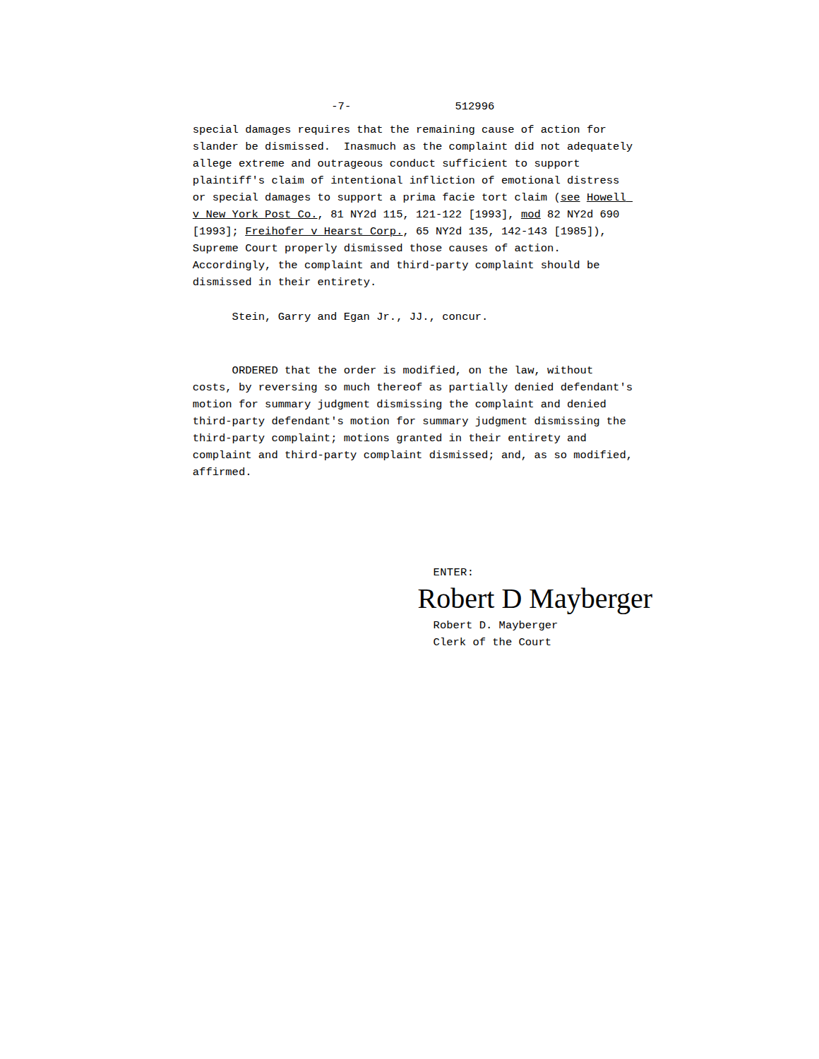-7-512996
special damages requires that the remaining cause of action for slander be dismissed. Inasmuch as the complaint did not adequately allege extreme and outrageous conduct sufficient to support plaintiff's claim of intentional infliction of emotional distress or special damages to support a prima facie tort claim (see Howell v New York Post Co., 81 NY2d 115, 121-122 [1993], mod 82 NY2d 690 [1993]; Freihofer v Hearst Corp., 65 NY2d 135, 142-143 [1985]), Supreme Court properly dismissed those causes of action. Accordingly, the complaint and third-party complaint should be dismissed in their entirety.
Stein, Garry and Egan Jr., JJ., concur.
ORDERED that the order is modified, on the law, without costs, by reversing so much thereof as partially denied defendant's motion for summary judgment dismissing the complaint and denied third-party defendant's motion for summary judgment dismissing the third-party complaint; motions granted in their entirety and complaint and third-party complaint dismissed; and, as so modified, affirmed.
ENTER:
Robert D Mayberger
Robert D. Mayberger
Clerk of the Court